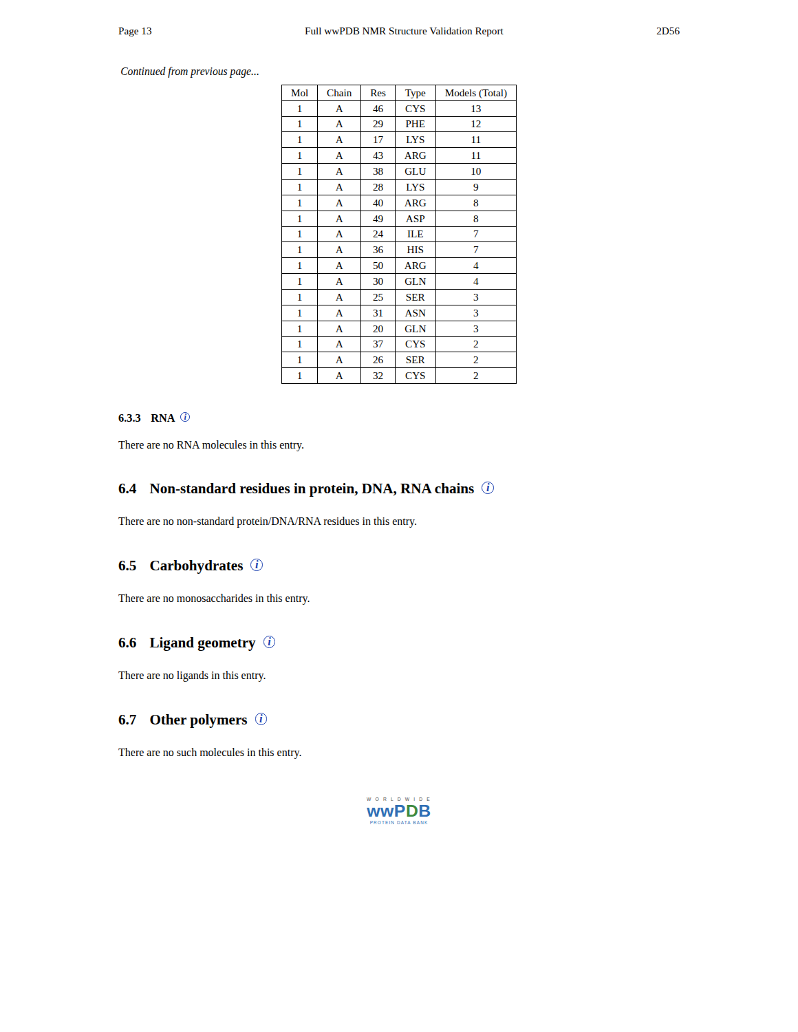Page 13
Full wwPDB NMR Structure Validation Report
2D56
Continued from previous page...
| Mol | Chain | Res | Type | Models (Total) |
| --- | --- | --- | --- | --- |
| 1 | A | 46 | CYS | 13 |
| 1 | A | 29 | PHE | 12 |
| 1 | A | 17 | LYS | 11 |
| 1 | A | 43 | ARG | 11 |
| 1 | A | 38 | GLU | 10 |
| 1 | A | 28 | LYS | 9 |
| 1 | A | 40 | ARG | 8 |
| 1 | A | 49 | ASP | 8 |
| 1 | A | 24 | ILE | 7 |
| 1 | A | 36 | HIS | 7 |
| 1 | A | 50 | ARG | 4 |
| 1 | A | 30 | GLN | 4 |
| 1 | A | 25 | SER | 3 |
| 1 | A | 31 | ASN | 3 |
| 1 | A | 20 | GLN | 3 |
| 1 | A | 37 | CYS | 2 |
| 1 | A | 26 | SER | 2 |
| 1 | A | 32 | CYS | 2 |
6.3.3 RNA i
There are no RNA molecules in this entry.
6.4 Non-standard residues in protein, DNA, RNA chains i
There are no non-standard protein/DNA/RNA residues in this entry.
6.5 Carbohydrates i
There are no monosaccharides in this entry.
6.6 Ligand geometry i
There are no ligands in this entry.
6.7 Other polymers i
There are no such molecules in this entry.
W O R L D W I D E
ww PDB
PROTEIN DATA BANK